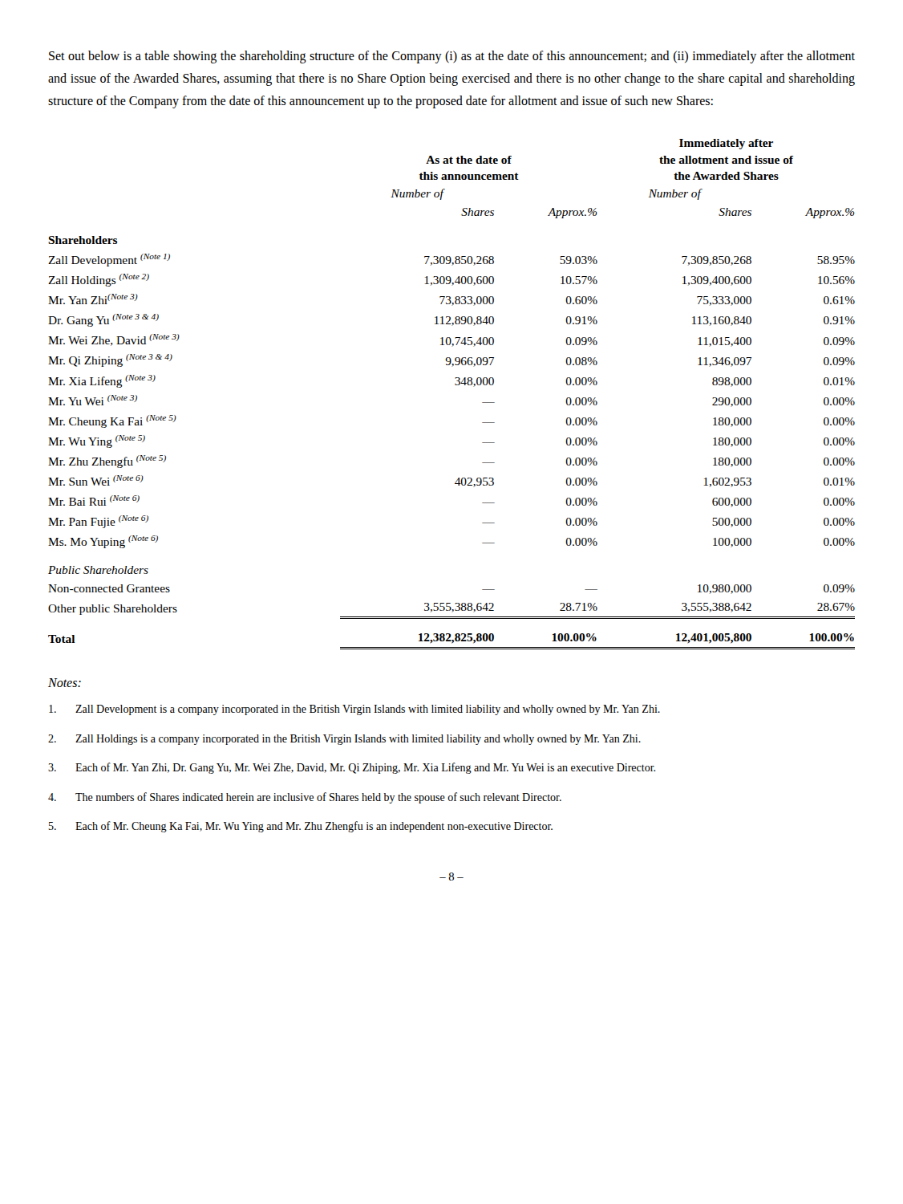Set out below is a table showing the shareholding structure of the Company (i) as at the date of this announcement; and (ii) immediately after the allotment and issue of the Awarded Shares, assuming that there is no Share Option being exercised and there is no other change to the share capital and shareholding structure of the Company from the date of this announcement up to the proposed date for allotment and issue of such new Shares:
| | | Immediately after |
| --- | --- | --- |
| | As at the date of | the allotment and issue of |
| | this announcement | the Awarded Shares |
| | Number of | | Number of | |
| | Shares | Approx.% | Shares | Approx.% |
| Shareholders |
| Zall Development (Note 1) | 7,309,850,268 | 59.03% | 7,309,850,268 | 58.95% |
| Zall Holdings (Note 2) | 1,309,400,600 | 10.57% | 1,309,400,600 | 10.56% |
| Mr. Yan Zhi (Note 3) | 73,833,000 | 0.60% | 75,333,000 | 0.61% |
| Dr. Gang Yu (Note 3 & 4) | 112,890,840 | 0.91% | 113,160,840 | 0.91% |
| Mr. Wei Zhe, David (Note 3) | 10,745,400 | 0.09% | 11,015,400 | 0.09% |
| Mr. Qi Zhiping (Note 3 & 4) | 9,966,097 | 0.08% | 11,346,097 | 0.09% |
| Mr. Xia Lifeng (Note 3) | 348,000 | 0.00% | 898,000 | 0.01% |
| Mr. Yu Wei (Note 3) | — | 0.00% | 290,000 | 0.00% |
| Mr. Cheung Ka Fai (Note 5) | — | 0.00% | 180,000 | 0.00% |
| Mr. Wu Ying (Note 5) | — | 0.00% | 180,000 | 0.00% |
| Mr. Zhu Zhengfu (Note 5) | — | 0.00% | 180,000 | 0.00% |
| Mr. Sun Wei (Note 6) | 402,953 | 0.00% | 1,602,953 | 0.01% |
| Mr. Bai Rui (Note 6) | — | 0.00% | 600,000 | 0.00% |
| Mr. Pan Fujie (Note 6) | — | 0.00% | 500,000 | 0.00% |
| Ms. Mo Yuping (Note 6) | — | 0.00% | 100,000 | 0.00% |
| Public Shareholders |
| Non-connected Grantees | — | — | 10,980,000 | 0.09% |
| Other public Shareholders | 3,555,388,642 | 28.71% | 3,555,388,642 | 28.67% |
| Total | 12,382,825,800 | 100.00% | 12,401,005,800 | 100.00% |
Notes:
1. Zall Development is a company incorporated in the British Virgin Islands with limited liability and wholly owned by Mr. Yan Zhi.
2. Zall Holdings is a company incorporated in the British Virgin Islands with limited liability and wholly owned by Mr. Yan Zhi.
3. Each of Mr. Yan Zhi, Dr. Gang Yu, Mr. Wei Zhe, David, Mr. Qi Zhiping, Mr. Xia Lifeng and Mr. Yu Wei is an executive Director.
4. The numbers of Shares indicated herein are inclusive of Shares held by the spouse of such relevant Director.
5. Each of Mr. Cheung Ka Fai, Mr. Wu Ying and Mr. Zhu Zhengfu is an independent non-executive Director.
– 8 –